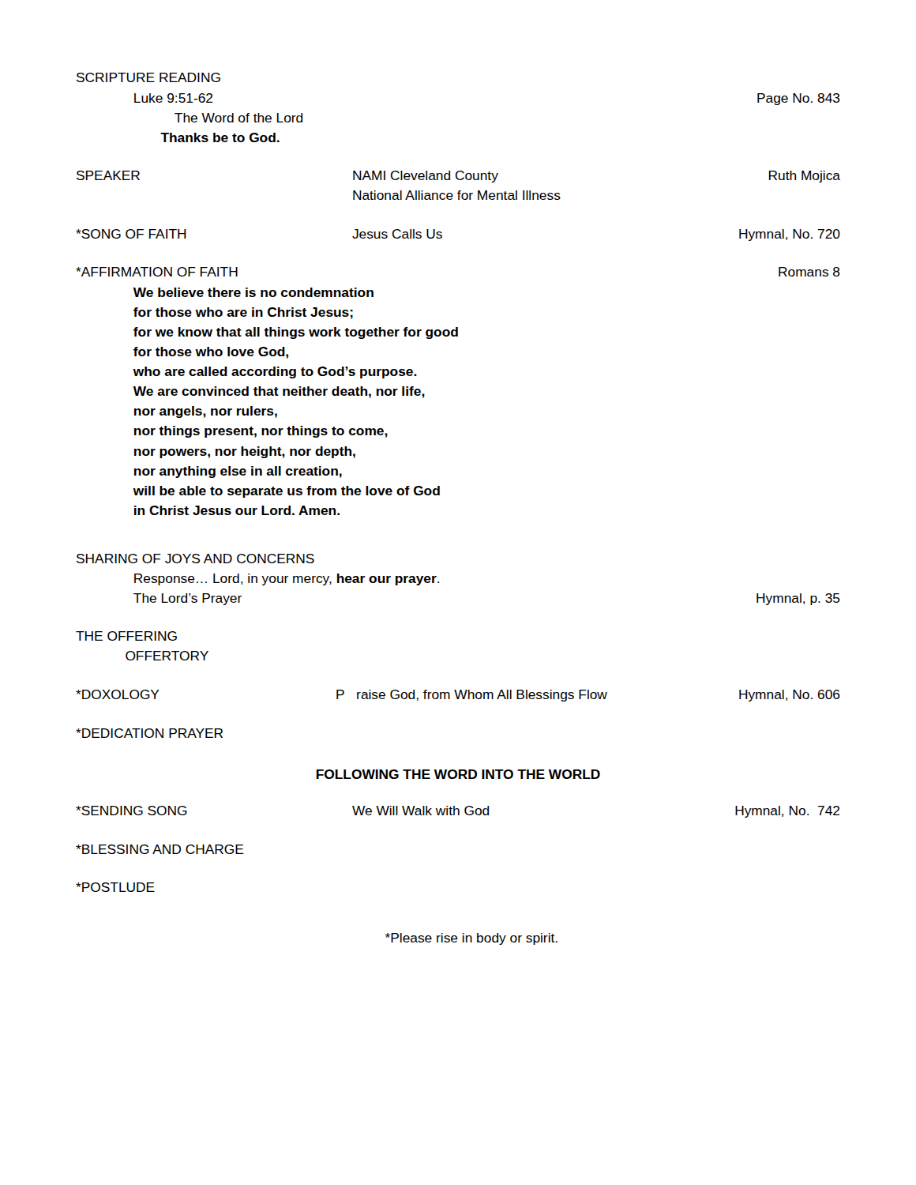SCRIPTURE READING
Luke 9:51-62
Page No. 843
The Word of the Lord
Thanks be to God.
SPEAKER
NAMI Cleveland County
Ruth Mojica
National Alliance for Mental Illness
*SONG OF FAITH
Jesus Calls Us
Hymnal, No. 720
*AFFIRMATION OF FAITH
Romans 8
We believe there is no condemnation
for those who are in Christ Jesus;
for we know that all things work together for good
for those who love God,
who are called according to God’s purpose.
We are convinced that neither death, nor life,
nor angels, nor rulers,
nor things present, nor things to come,
nor powers, nor height, nor depth,
nor anything else in all creation,
will be able to separate us from the love of God
in Christ Jesus our Lord. Amen.
SHARING OF JOYS AND CONCERNS
Response… Lord, in your mercy, hear our prayer.
The Lord’s Prayer
Hymnal, p. 35
THE OFFERING
OFFERTORY
*DOXOLOGY
P raise God, from Whom All Blessings Flow
Hymnal, No. 606
*DEDICATION PRAYER
FOLLOWING THE WORD INTO THE WORLD
*SENDING SONG
We Will Walk with God
Hymnal, No. 742
*BLESSING AND CHARGE
*POSTLUDE
*Please rise in body or spirit.